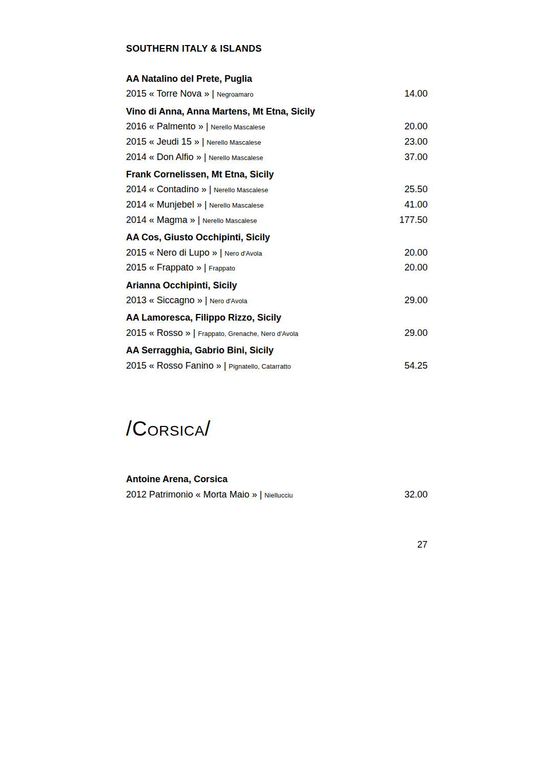SOUTHERN ITALY & ISLANDS
AA Natalino del Prete, Puglia
2015 « Torre Nova » | Negroamaro 14.00
Vino di Anna, Anna Martens, Mt Etna, Sicily
2016 « Palmento » | Nerello Mascalese 20.00
2015 « Jeudi 15 » | Nerello Mascalese 23.00
2014 « Don Alfio » | Nerello Mascalese 37.00
Frank Cornelissen, Mt Etna, Sicily
2014 « Contadino » | Nerello Mascalese 25.50
2014 « Munjebel » | Nerello Mascalese 41.00
2014 « Magma » | Nerello Mascalese 177.50
AA Cos, Giusto Occhipinti, Sicily
2015 « Nero di Lupo » | Nero d'Avola 20.00
2015 « Frappato » | Frappato 20.00
Arianna Occhipinti, Sicily
2013 « Siccagno » | Nero d'Avola 29.00
AA Lamoresca, Filippo Rizzo, Sicily
2015 « Rosso » | Frappato, Grenache, Nero d'Avola 29.00
AA Serragghia, Gabrio Bini, Sicily
2015 « Rosso Fanino » | Pignatello, Catarratto 54.25
/Corsica/
Antoine Arena, Corsica
2012 Patrimonio « Morta Maio » | Niellucciu 32.00
27